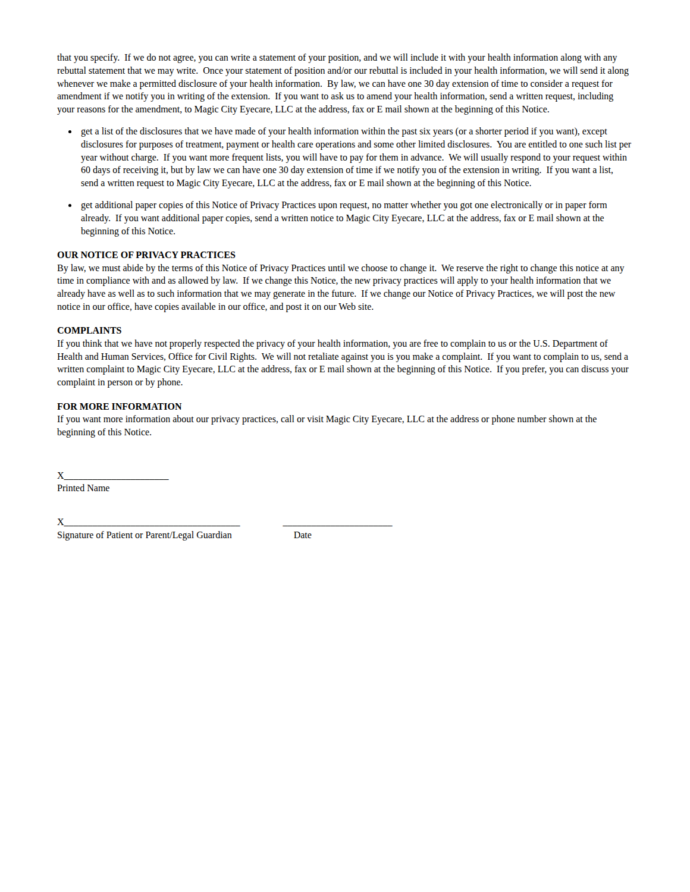that you specify. If we do not agree, you can write a statement of your position, and we will include it with your health information along with any rebuttal statement that we may write. Once your statement of position and/or our rebuttal is included in your health information, we will send it along whenever we make a permitted disclosure of your health information. By law, we can have one 30 day extension of time to consider a request for amendment if we notify you in writing of the extension. If you want to ask us to amend your health information, send a written request, including your reasons for the amendment, to Magic City Eyecare, LLC at the address, fax or E mail shown at the beginning of this Notice.
get a list of the disclosures that we have made of your health information within the past six years (or a shorter period if you want), except disclosures for purposes of treatment, payment or health care operations and some other limited disclosures. You are entitled to one such list per year without charge. If you want more frequent lists, you will have to pay for them in advance. We will usually respond to your request within 60 days of receiving it, but by law we can have one 30 day extension of time if we notify you of the extension in writing. If you want a list, send a written request to Magic City Eyecare, LLC at the address, fax or E mail shown at the beginning of this Notice.
get additional paper copies of this Notice of Privacy Practices upon request, no matter whether you got one electronically or in paper form already. If you want additional paper copies, send a written notice to Magic City Eyecare, LLC at the address, fax or E mail shown at the beginning of this Notice.
Our Notice of Privacy Practices
By law, we must abide by the terms of this Notice of Privacy Practices until we choose to change it. We reserve the right to change this notice at any time in compliance with and as allowed by law. If we change this Notice, the new privacy practices will apply to your health information that we already have as well as to such information that we may generate in the future. If we change our Notice of Privacy Practices, we will post the new notice in our office, have copies available in our office, and post it on our Web site.
Complaints
If you think that we have not properly respected the privacy of your health information, you are free to complain to us or the U.S. Department of Health and Human Services, Office for Civil Rights. We will not retaliate against you is you make a complaint. If you want to complain to us, send a written complaint to Magic City Eyecare, LLC at the address, fax or E mail shown at the beginning of this Notice. If you prefer, you can discuss your complaint in person or by phone.
For More Information
If you want more information about our privacy practices, call or visit Magic City Eyecare, LLC at the address or phone number shown at the beginning of this Notice.
X______________________
Printed Name
X_____________________________________
_______________________
Signature of Patient or Parent/Legal Guardian
Date